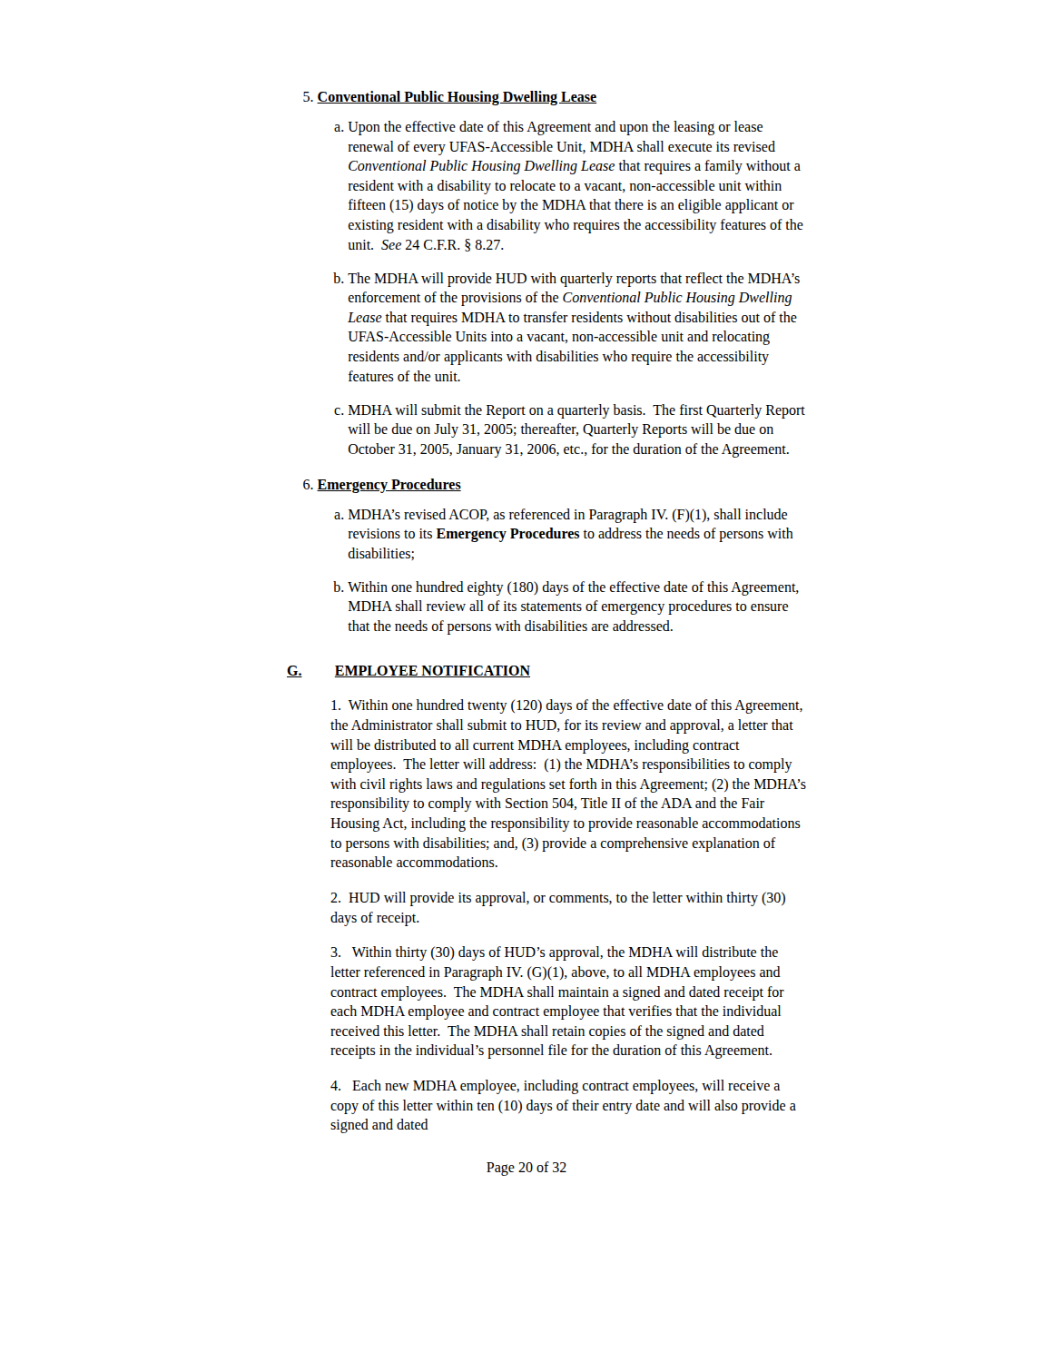Conventional Public Housing Dwelling Lease
Upon the effective date of this Agreement and upon the leasing or lease renewal of every UFAS-Accessible Unit, MDHA shall execute its revised Conventional Public Housing Dwelling Lease that requires a family without a resident with a disability to relocate to a vacant, non-accessible unit within fifteen (15) days of notice by the MDHA that there is an eligible applicant or existing resident with a disability who requires the accessibility features of the unit. See 24 C.F.R. § 8.27.
The MDHA will provide HUD with quarterly reports that reflect the MDHA’s enforcement of the provisions of the Conventional Public Housing Dwelling Lease that requires MDHA to transfer residents without disabilities out of the UFAS-Accessible Units into a vacant, non-accessible unit and relocating residents and/or applicants with disabilities who require the accessibility features of the unit.
MDHA will submit the Report on a quarterly basis. The first Quarterly Report will be due on July 31, 2005; thereafter, Quarterly Reports will be due on October 31, 2005, January 31, 2006, etc., for the duration of the Agreement.
Emergency Procedures
MDHA’s revised ACOP, as referenced in Paragraph IV. (F)(1), shall include revisions to its Emergency Procedures to address the needs of persons with disabilities;
Within one hundred eighty (180) days of the effective date of this Agreement, MDHA shall review all of its statements of emergency procedures to ensure that the needs of persons with disabilities are addressed.
G. EMPLOYEE NOTIFICATION
1. Within one hundred twenty (120) days of the effective date of this Agreement, the Administrator shall submit to HUD, for its review and approval, a letter that will be distributed to all current MDHA employees, including contract employees. The letter will address: (1) the MDHA’s responsibilities to comply with civil rights laws and regulations set forth in this Agreement; (2) the MDHA’s responsibility to comply with Section 504, Title II of the ADA and the Fair Housing Act, including the responsibility to provide reasonable accommodations to persons with disabilities; and, (3) provide a comprehensive explanation of reasonable accommodations.
2. HUD will provide its approval, or comments, to the letter within thirty (30) days of receipt.
3. Within thirty (30) days of HUD’s approval, the MDHA will distribute the letter referenced in Paragraph IV. (G)(1), above, to all MDHA employees and contract employees. The MDHA shall maintain a signed and dated receipt for each MDHA employee and contract employee that verifies that the individual received this letter. The MDHA shall retain copies of the signed and dated receipts in the individual’s personnel file for the duration of this Agreement.
4. Each new MDHA employee, including contract employees, will receive a copy of this letter within ten (10) days of their entry date and will also provide a signed and dated
Page 20 of 32